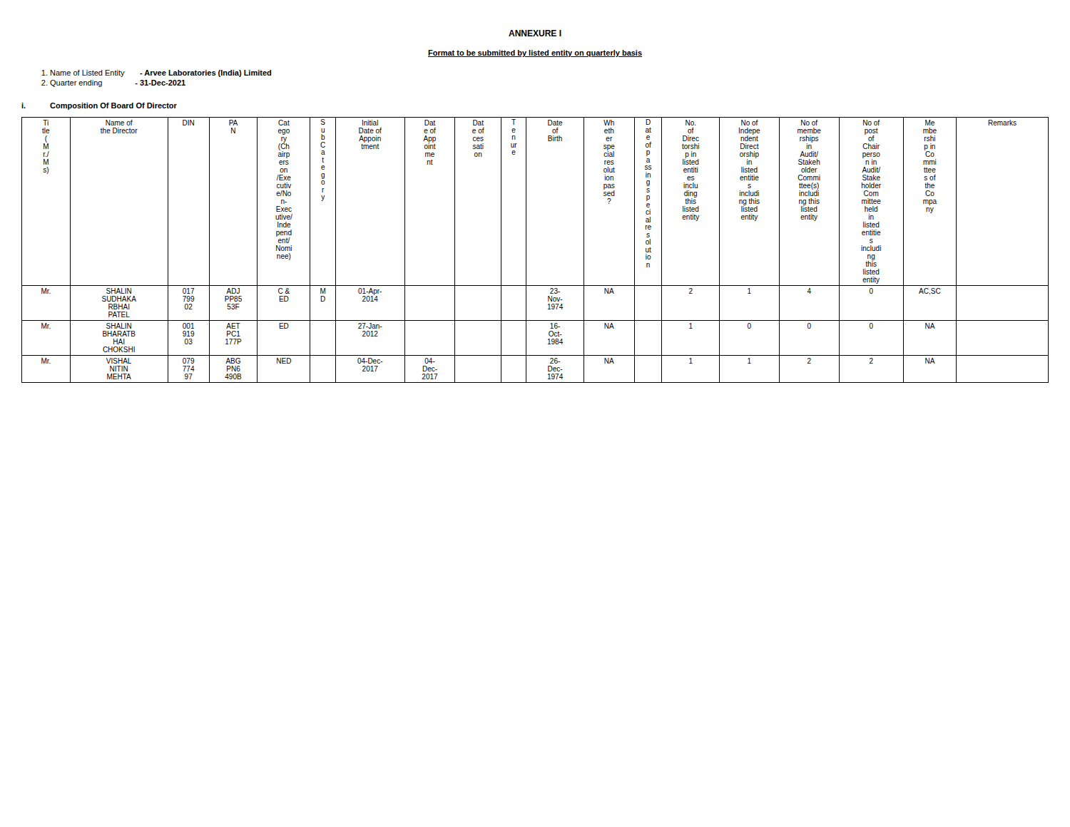ANNEXURE I
Format to be submitted by listed entity on quarterly basis
Name of Listed Entity - Arvee Laboratories (India) Limited
Quarter ending - 31-Dec-2021
i. Composition Of Board Of Director
| Ti tle ( M r./ M s) | Name of the Director | DIN | PA N | Cat ego ry (Ch airp ers on /Exe cutiv e/No n- Exec utive/ Inde pend ent/ Nomi nee) | S u b C a t e g o r y | Initial Date of Appoin tment | Dat e of App oint me nt | Dat e of ces sati on | T e n ur e | Date of Birth | Wh eth er spe cial res olut ion pas sed ? | D at e of p a ss in g s p e ci al re s ol ut io n | No. of Direc torshi p in listed entiti es inclu ding this listed entity | No of Indepe ndent Direct orship in listed entitie s includi ng this listed entity | No of membe rships in Audit/ Stakeh older Commi ttee(s) includi ng this listed entity | No of post of Chair perso n in Audit/ Stake holder Com mittee held in listed entitie s includi ng this listed entity | Me mbe rshi p in Co mmi ttee s of the Co mpa ny | Remarks |
| --- | --- | --- | --- | --- | --- | --- | --- | --- | --- | --- | --- | --- | --- | --- | --- | --- | --- | --- |
| Mr. | SHALIN SUDHAKA RBHAI PATEL | 017 799 02 | ADJ PP85 53F | C & ED | M D | 01-Apr- 2014 | | | | 23- Nov- 1974 | NA | | 2 | 1 | 4 | 0 | AC,SC | |
| Mr. | SHALIN BHARATB HAI CHOKSHI | 001 919 03 | AET PC1 177P | ED | | 27-Jan- 2012 | | | | 16- Oct- 1984 | NA | | 1 | 0 | 0 | 0 | NA | |
| Mr. | VISHAL NITIN MEHTA | 079 774 97 | ABG PN6 490B | NED | | 04-Dec- 2017 | 04- Dec- 2017 | | | 26- Dec- 1974 | NA | | 1 | 1 | 2 | 2 | NA | |